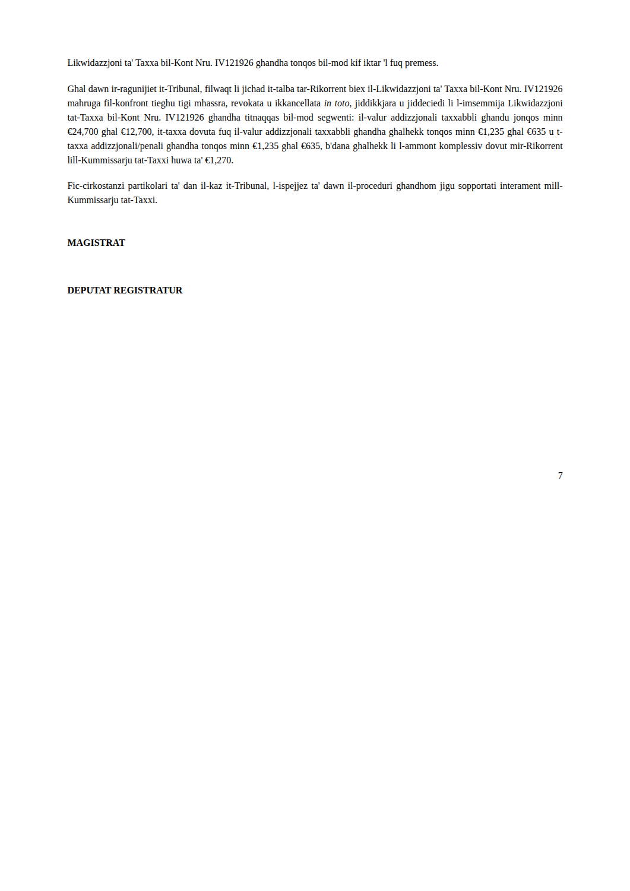Likwidazzjoni ta' Taxxa bil-Kont Nru. IV121926 ghandha tonqos bil-mod kif iktar 'l fuq premess.
Ghal dawn ir-ragunijiet it-Tribunal, filwaqt li jichad it-talba tar-Rikorrent biex il-Likwidazzjoni ta' Taxxa bil-Kont Nru. IV121926 mahruga fil-konfront tieghu tigi mhassra, revokata u ikkancellata in toto, jiddikkjara u jiddeciedi li l-imsemmija Likwidazzjoni tat-Taxxa bil-Kont Nru. IV121926 ghandha titnaqqas bil-mod segwenti: il-valur addizzjonali taxxabbli ghandu jonqos minn €24,700 ghal €12,700, it-taxxa dovuta fuq il-valur addizzjonali taxxabbli ghandha ghalhekk tonqos minn €1,235 ghal €635 u t-taxxa addizzjonali/penali ghandha tonqos minn €1,235 ghal €635, b'dana ghalhekk li l-ammont komplessiv dovut mir-Rikorrent lill-Kummissarju tat-Taxxi huwa ta' €1,270.
Fic-cirkostanzi partikolari ta' dan il-kaz it-Tribunal, l-ispejjez ta' dawn il-proceduri ghandhom jigu sopportati interament mill-Kummissarju tat-Taxxi.
MAGISTRAT
DEPUTAT REGISTRATUR
7